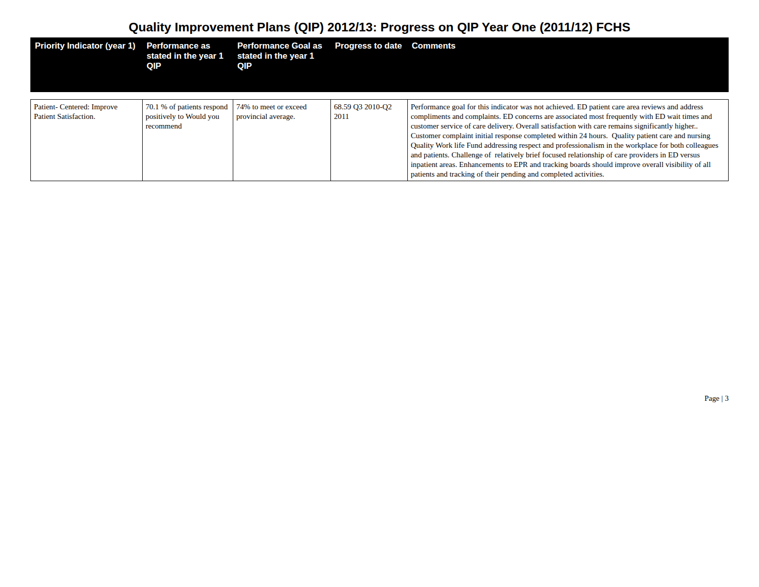Quality Improvement Plans (QIP) 2012/13: Progress on QIP Year One (2011/12) FCHS
| Priority Indicator (year 1) | Performance as stated in the year 1 QIP | Performance Goal as stated in the year 1 QIP | Progress to date | Comments |
| --- | --- | --- | --- | --- |
| Patient- Centered: Improve Patient Satisfaction. | 70.1 % of patients respond positively to Would you recommend | 74% to meet or exceed provincial average. | 68.59 Q3 2010-Q2 2011 | Performance goal for this indicator was not achieved. ED patient care area reviews and address compliments and complaints. ED concerns are associated most frequently with ED wait times and customer service of care delivery. Overall satisfaction with care remains significantly higher.. Customer complaint initial response completed within 24 hours. Quality patient care and nursing Quality Work life Fund addressing respect and professionalism in the workplace for both colleagues and patients. Challenge of relatively brief focused relationship of care providers in ED versus inpatient areas. Enhancements to EPR and tracking boards should improve overall visibility of all patients and tracking of their pending and completed activities. |
Page | 3